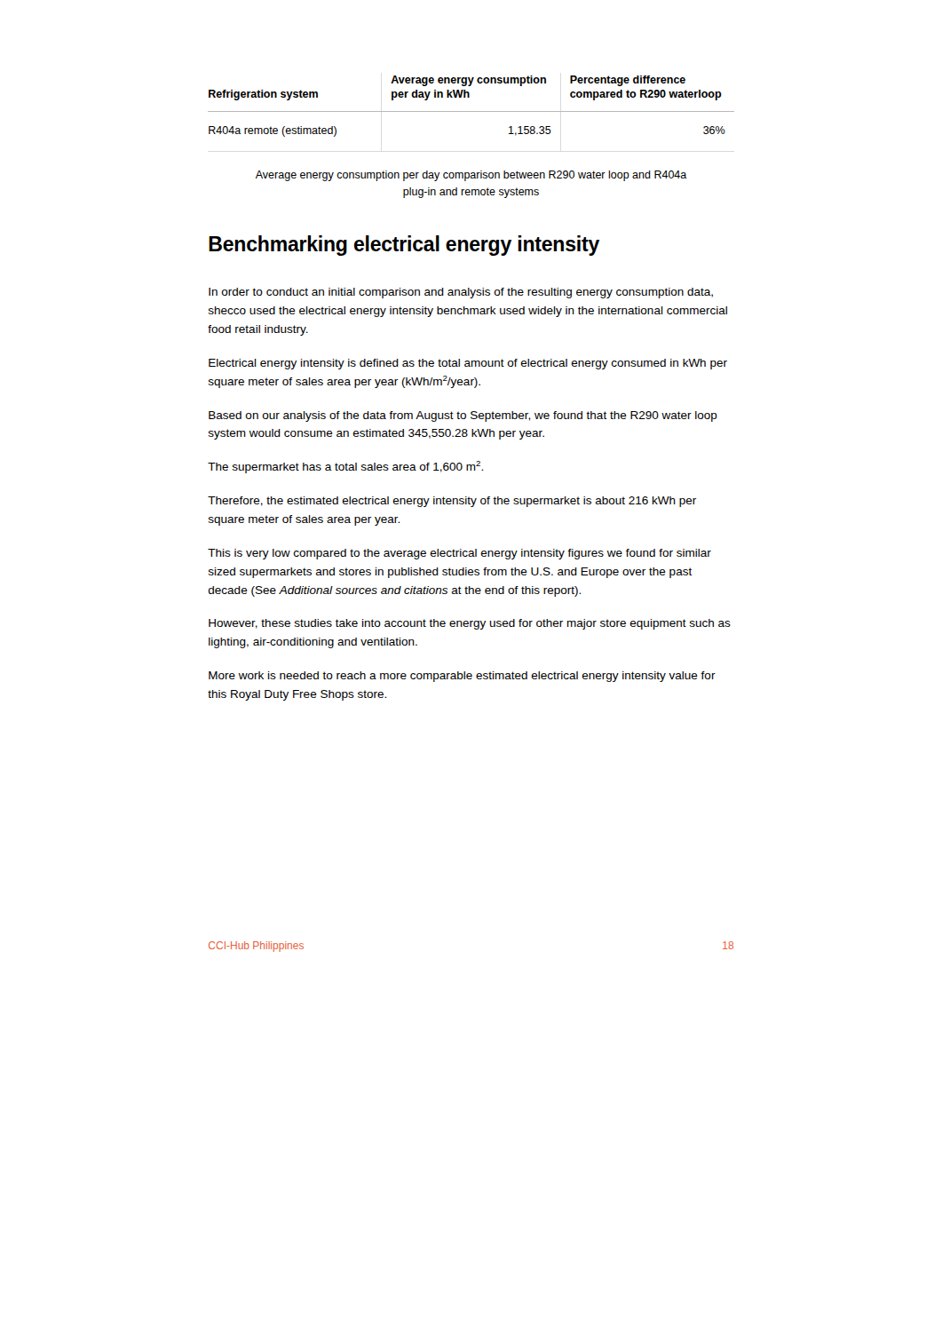| Refrigeration system | Average energy consumption per day in kWh | Percentage difference compared to R290 waterloop |
| --- | --- | --- |
| R404a remote (estimated) | 1,158.35 | 36% |
Average energy consumption per day comparison between R290 water loop and R404a plug-in and remote systems
Benchmarking electrical energy intensity
In order to conduct an initial comparison and analysis of the resulting energy consumption data, shecco used the electrical energy intensity benchmark used widely in the international commercial food retail industry.
Electrical energy intensity is defined as the total amount of electrical energy consumed in kWh per square meter of sales area per year (kWh/m2/year).
Based on our analysis of the data from August to September, we found that the R290 water loop system would consume an estimated 345,550.28 kWh per year.
The supermarket has a total sales area of 1,600 m2.
Therefore, the estimated electrical energy intensity of the supermarket is about 216 kWh per square meter of sales area per year.
This is very low compared to the average electrical energy intensity figures we found for similar sized supermarkets and stores in published studies from the U.S. and Europe over the past decade (See Additional sources and citations at the end of this report).
However, these studies take into account the energy used for other major store equipment such as lighting, air-conditioning and ventilation.
More work is needed to reach a more comparable estimated electrical energy intensity value for this Royal Duty Free Shops store.
CCI-Hub Philippines 18